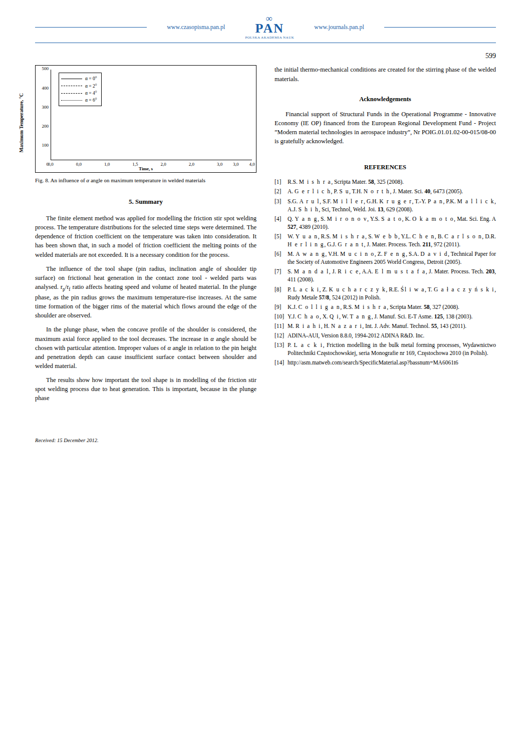www.czasopisma.pan.pl
∞ PAN POLSKA AKADEMIA NAUK
www.journals.pan.pl
599
Maximum Temperature, °C
500 400 300 200 100 0
α = 0°
α = 2°
α = 4°
α = 6°
0,0 0,0 1,0 1,5 2,0 2,0 3,0 3,0 4,0
Time, s
Fig. 8. An influence of α angle on maximum temperature in welded materials
5. Summary
The finite element method was applied for modelling the friction stir spot welding process. The temperature distributions for the selected time steps were determined. The dependence of friction coefficient on the temperature was taken into consideration. It has been shown that, in such a model of friction coefficient the melting points of the welded materials are not exceeded. It is a necessary condition for the process.
The influence of the tool shape (pin radius, inclination angle of shoulder tip surface) on frictional heat generation in the contact zone tool - welded parts was analysed. rp/rf ratio affects heating speed and volume of heated material. In the plunge phase, as the pin radius grows the maximum temperature-rise increases. At the same time formation of the bigger rims of the material which flows around the edge of the shoulder are observed.
In the plunge phase, when the concave profile of the shoulder is considered, the maximum axial force applied to the tool decreases. The increase in α angle should be chosen with particular attention. Improper values of α angle in relation to the pin height and penetration depth can cause insufficient surface contact between shoulder and welded material.
The results show how important the tool shape is in modelling of the friction stir spot welding process due to heat generation. This is important, because in the plunge phase
the initial thermo-mechanical conditions are created for the stirring phase of the welded materials.
Acknowledgements
Financial support of Structural Funds in the Operational Programme - Innovative Economy (IE OP) financed from the European Regional Development Fund - Project ”Modern material technologies in aerospace industry”, Nr POIG.01.01.02-00-015/08-00 is gratefully acknowledged.
REFERENCES
[1] R.S. M i s h r a, Scripta Mater. 58, 325 (2008).
[2] A. G e r l i c h, P. S u, T.H. N o r t h, J. Mater. Sci. 40, 6473 (2005).
[3] S.G. A r u l, S.F. M i l l e r, G.H. K r u g e r, T.-Y. P a n, P.K. M a l l i c k, A.J. S h i h, Sci, Technol, Weld. Joi. 13, 629 (2008).
[4] Q. Y a n g, S. M i r o n o v, Y.S. S a t o, K. O k a m o t o, Mat. Sci. Eng. A 527, 4389 (2010).
[5] W. Y u a n, R.S. M i s h r a, S. W e b b, Y.L. C h e n, B. C a r l s o n, D.R. H e r l i n g, G.J. G r a n t, J. Mater. Process. Tech. 211, 972 (2011).
[6] M. A w a n g, V.H. M u c i n o, Z. F e n g, S.A. D a v i d, Technical Paper for the Society of Automotive Engineers 2005 World Congress, Detroit (2005).
[7] S. M a n d a l, J. R i c e, A.A. E l m u s t a f a, J. Mater. Process. Tech. 203, 411 (2008).
[8] P. L a c k i, Z. K u c h a r c z y k, R.E. Śl i w a, T. G a ł a c z y ń s k i, Rudy Metale 57/8, 524 (2012) in Polish.
[9] K.J. C o l l i g a n, R.S. M i s h r a, Scripta Mater. 58, 327 (2008).
[10] Y.J. C h a o, X. Q i, W. T a n g, J. Manuf. Sci. E-T Asme. 125, 138 (2003).
[11] M. R i a h i, H. N a z a r i, Int. J. Adv. Manuf. Technol. 55, 143 (2011).
[12] ADINA-AUI, Version 8.8.0, 1994-2012 ADINA R&D. Inc.
[13] P. L a c k i, Friction modelling in the bulk metal forming processes, Wydawnictwo Politechniki Częstochowskiej, seria Monografie nr 169, Częstochowa 2010 (in Polish).
[14] http://asm.matweb.com/search/SpecificMaterial.asp?bassnum=MA6061t6
Received: 15 December 2012.